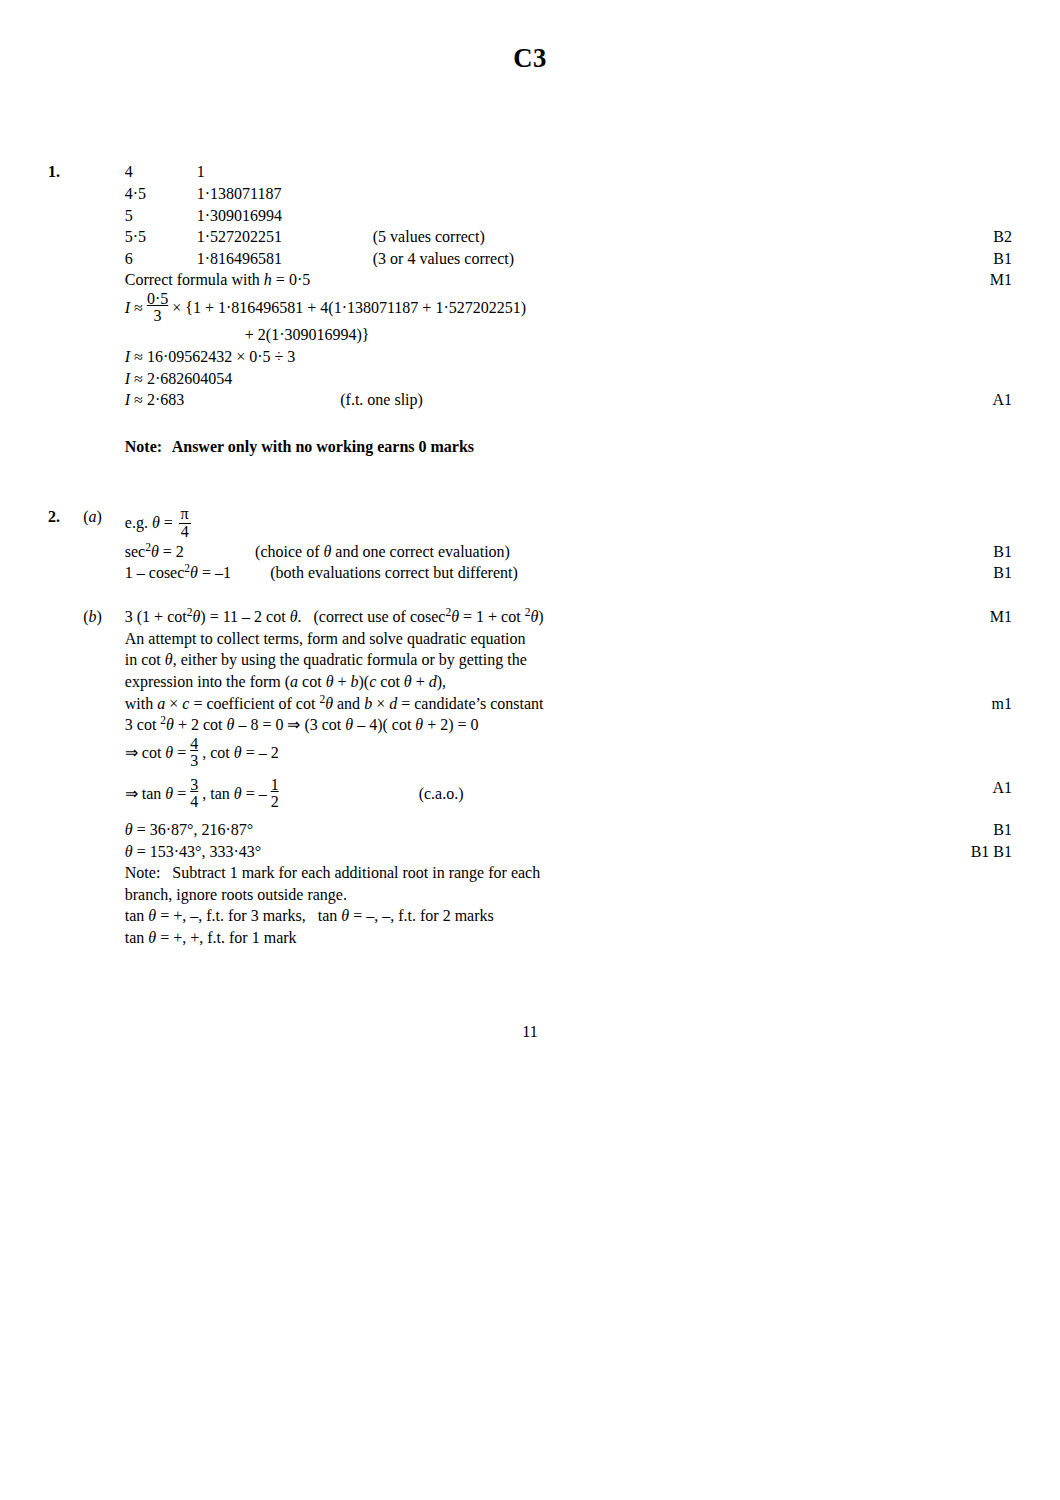C3
1.
4
1
4·5
1·138071187
5
1·309016994
5·5
1·527202251
(5 values correct)
6
1·816496581
(3 or 4 values correct)
B2
B1
Correct formula with h = 0·5
M1
I ≈ 0·53 × {1 + 1·816496581 + 4(1·138071187 + 1·527202251)
+ 2(1·309016994)}
I ≈ 16·09562432 × 0·5 ÷ 3
I ≈ 2·682604054
I ≈ 2·683 (f.t. one slip)
A1
Note: Answer only with no working earns 0 marks
2.
(a)
e.g. θ = π 4
sec2θ = 2 (choice of θ and one correct evaluation)
B1
1 – cosec2θ = –1 (both evaluations correct but different)
B1
(b)
3 (1 + cot2θ) = 11 – 2 cot θ. (correct use of cosec2θ = 1 + cot 2θ)
M1
An attempt to collect terms, form and solve quadratic equation
in cot θ, either by using the quadratic formula or by getting the
expression into the form (a cot θ + b)(c cot θ + d),
with a × c = coefficient of cot 2θ and b × d = candidate’s constant
m1
3 cot 2θ + 2 cot θ – 8 = 0 ⇒ (3 cot θ – 4)( cot θ + 2) = 0
⇒ cot θ = 43 , cot θ = – 2
⇒ tan θ = 34 , tan θ = – 12 (c.a.o.)
A1
θ = 36·87°, 216·87°
B1
θ = 153·43°, 333·43°
B1 B1
Note: Subtract 1 mark for each additional root in range for each
branch, ignore roots outside range.
tan θ = +, –, f.t. for 3 marks, tan θ = –, –, f.t. for 2 marks
tan θ = +, +, f.t. for 1 mark
11